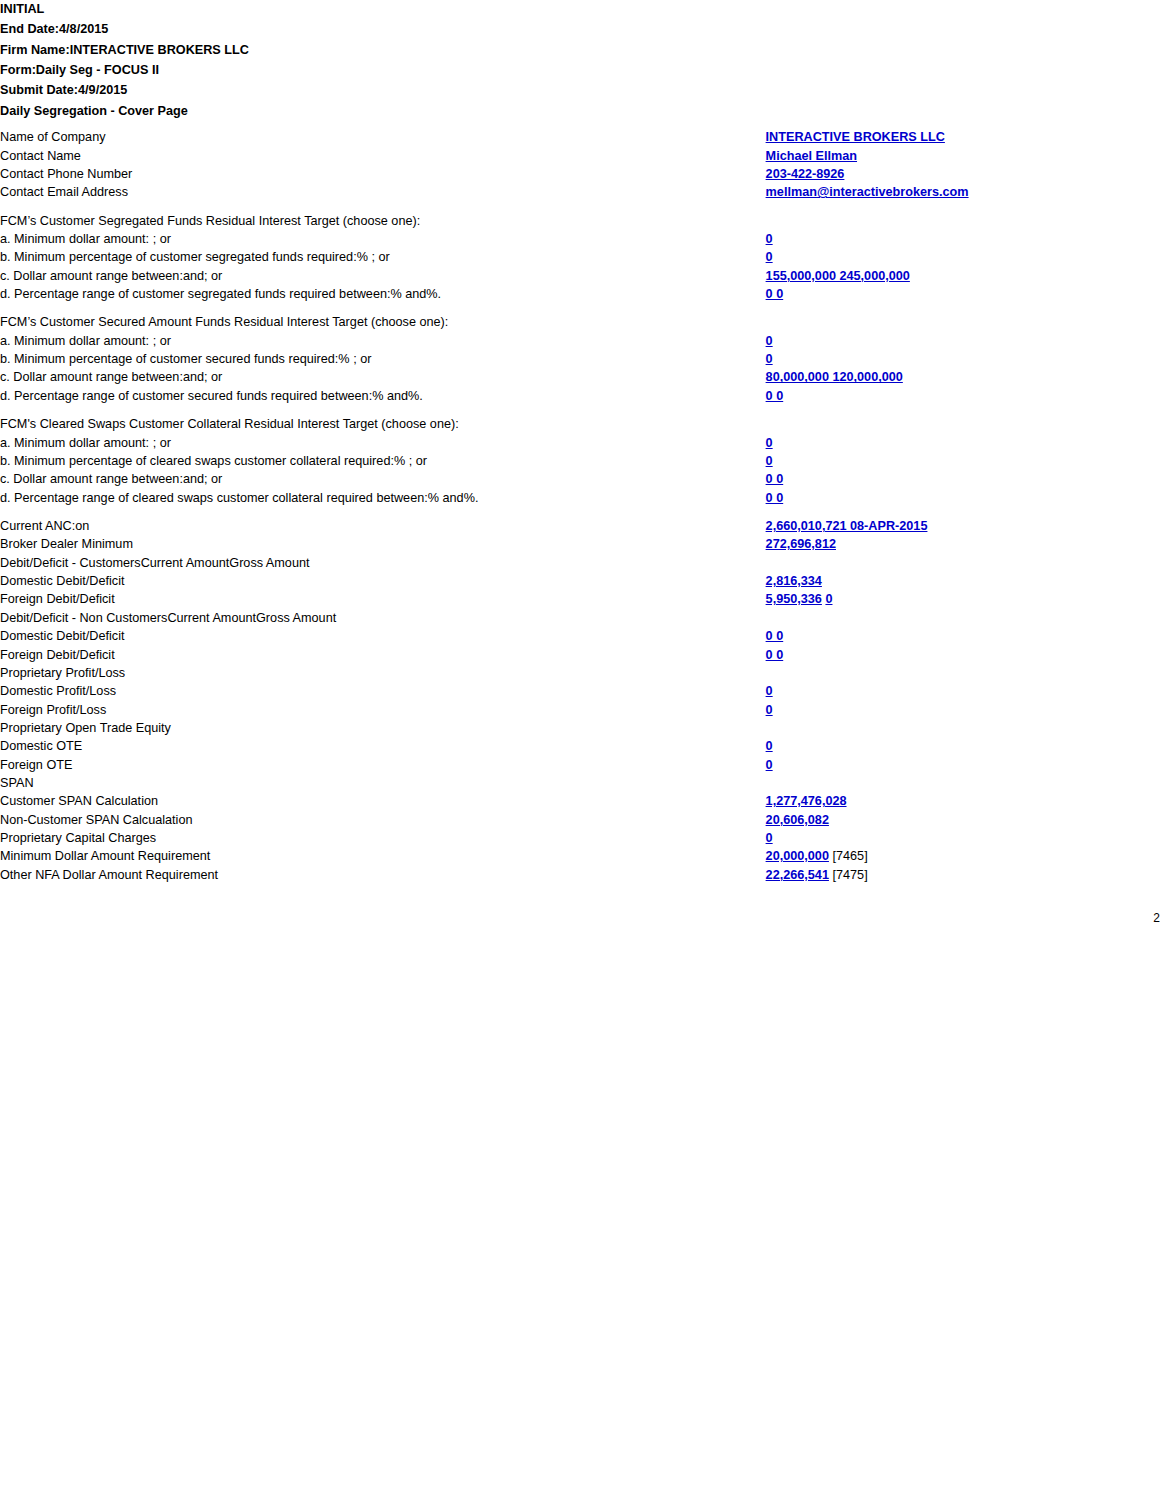INITIAL
End Date:4/8/2015
Firm Name:INTERACTIVE BROKERS LLC
Form:Daily Seg - FOCUS II
Submit Date:4/9/2015
Daily Segregation - Cover Page
| Name of Company | INTERACTIVE BROKERS LLC |
| Contact Name | Michael Ellman |
| Contact Phone Number | 203-422-8926 |
| Contact Email Address | mellman@interactivebrokers.com |
| FCM’s Customer Segregated Funds Residual Interest Target (choose one): | |
| a. Minimum dollar amount: ; or | 0 |
| b. Minimum percentage of customer segregated funds required:% ; or | 0 |
| c. Dollar amount range between:and; or | 155,000,000 245,000,000 |
| d. Percentage range of customer segregated funds required between:% and%. | 0 0 |
| FCM’s Customer Secured Amount Funds Residual Interest Target (choose one): | |
| a. Minimum dollar amount: ; or | 0 |
| b. Minimum percentage of customer secured funds required:% ; or | 0 |
| c. Dollar amount range between:and; or | 80,000,000 120,000,000 |
| d. Percentage range of customer secured funds required between:% and%. | 0 0 |
| FCM's Cleared Swaps Customer Collateral Residual Interest Target (choose one): | |
| a. Minimum dollar amount: ; or | 0 |
| b. Minimum percentage of cleared swaps customer collateral required:% ; or | 0 |
| c. Dollar amount range between:and; or | 0 0 |
| d. Percentage range of cleared swaps customer collateral required between:% and%. | 0 0 |
| Current ANC:on | 2,660,010,721 08-APR-2015 |
| Broker Dealer Minimum | 272,696,812 |
| Debit/Deficit - CustomersCurrent AmountGross Amount | |
| Domestic Debit/Deficit | 2,816,334 |
| Foreign Debit/Deficit | 5,950,336 0 |
| Debit/Deficit - Non CustomersCurrent AmountGross Amount | |
| Domestic Debit/Deficit | 0 0 |
| Foreign Debit/Deficit | 0 0 |
| Proprietary Profit/Loss | |
| Domestic Profit/Loss | 0 |
| Foreign Profit/Loss | 0 |
| Proprietary Open Trade Equity | |
| Domestic OTE | 0 |
| Foreign OTE | 0 |
| SPAN | |
| Customer SPAN Calculation | 1,277,476,028 |
| Non-Customer SPAN Calcualation | 20,606,082 |
| Proprietary Capital Charges | 0 |
| Minimum Dollar Amount Requirement | 20,000,000 [7465] |
| Other NFA Dollar Amount Requirement | 22,266,541 [7475] |
2